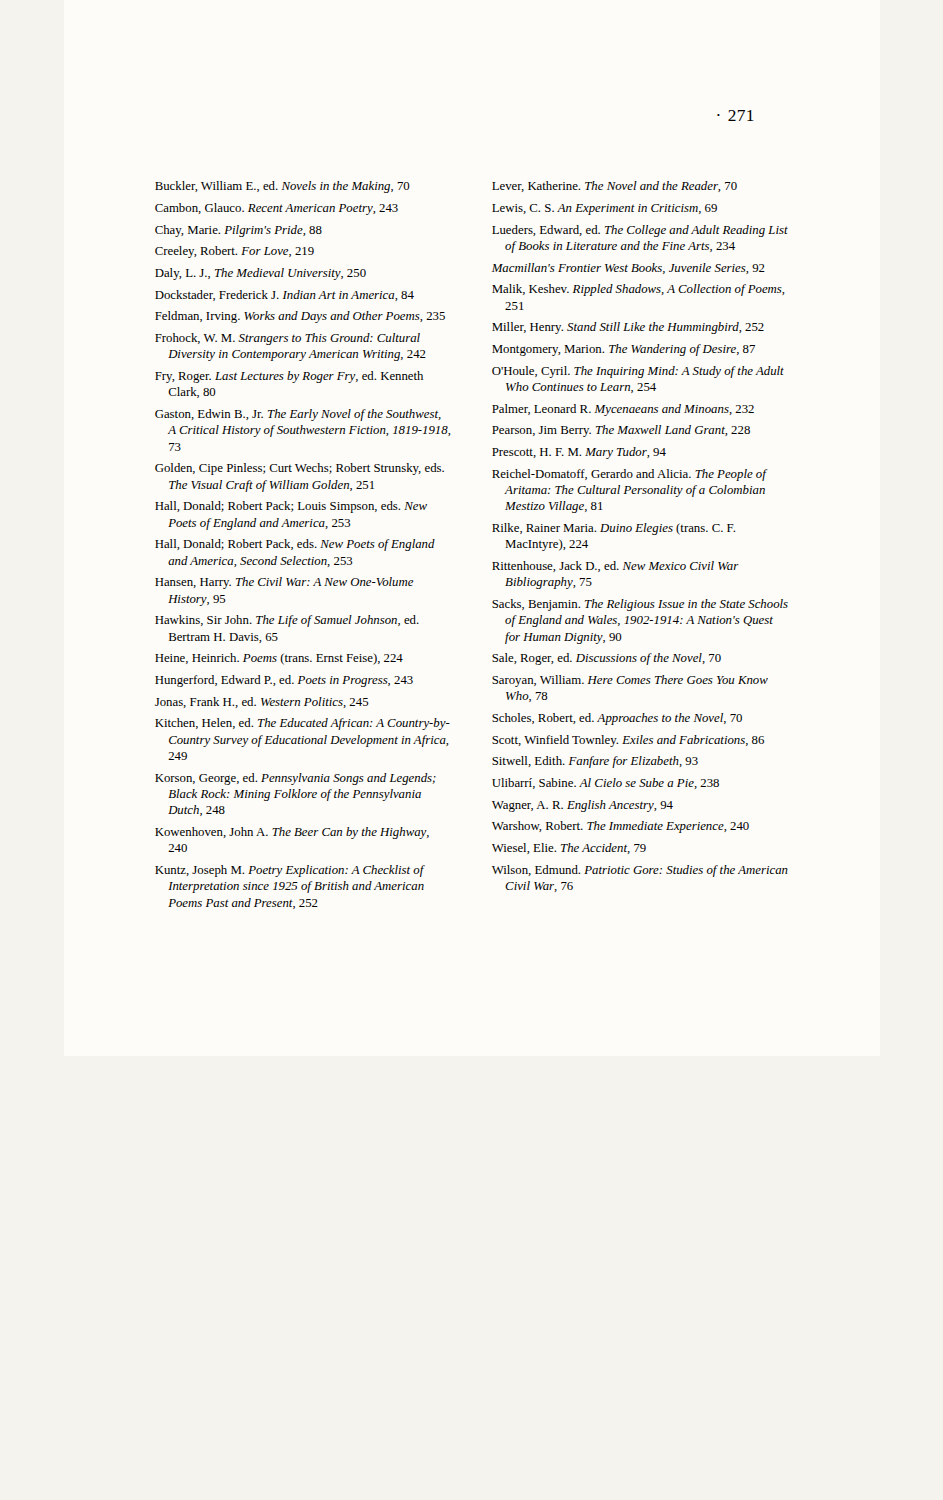·271
Buckler, William E., ed. Novels in the Making, 70
Cambon, Glauco. Recent American Poetry, 243
Chay, Marie. Pilgrim's Pride, 88
Creeley, Robert. For Love, 219
Daly, L. J., The Medieval University, 250
Dockstader, Frederick J. Indian Art in America, 84
Feldman, Irving. Works and Days and Other Poems, 235
Frohock, W. M. Strangers to This Ground: Cultural Diversity in Contemporary American Writing, 242
Fry, Roger. Last Lectures by Roger Fry, ed. Kenneth Clark, 80
Gaston, Edwin B., Jr. The Early Novel of the Southwest, A Critical History of Southwestern Fiction, 1819-1918, 73
Golden, Cipe Pinless; Curt Wechs; Robert Strunsky, eds. The Visual Craft of William Golden, 251
Hall, Donald; Robert Pack; Louis Simpson, eds. New Poets of England and America, 253
Hall, Donald; Robert Pack, eds. New Poets of England and America, Second Selection, 253
Hansen, Harry. The Civil War: A New One-Volume History, 95
Hawkins, Sir John. The Life of Samuel Johnson, ed. Bertram H. Davis, 65
Heine, Heinrich. Poems (trans. Ernst Feise), 224
Hungerford, Edward P., ed. Poets in Progress, 243
Jonas, Frank H., ed. Western Politics, 245
Kitchen, Helen, ed. The Educated African: A Country-by-Country Survey of Educational Development in Africa, 249
Korson, George, ed. Pennsylvania Songs and Legends; Black Rock: Mining Folklore of the Pennsylvania Dutch, 248
Kowenhoven, John A. The Beer Can by the Highway, 240
Kuntz, Joseph M. Poetry Explication: A Checklist of Interpretation since 1925 of British and American Poems Past and Present, 252
Lever, Katherine. The Novel and the Reader, 70
Lewis, C. S. An Experiment in Criticism, 69
Lueders, Edward, ed. The College and Adult Reading List of Books in Literature and the Fine Arts, 234
Macmillan's Frontier West Books, Juvenile Series, 92
Malik, Keshev. Rippled Shadows, A Collection of Poems, 251
Miller, Henry. Stand Still Like the Hummingbird, 252
Montgomery, Marion. The Wandering of Desire, 87
O'Houle, Cyril. The Inquiring Mind: A Study of the Adult Who Continues to Learn, 254
Palmer, Leonard R. Mycenaeans and Minoans, 232
Pearson, Jim Berry. The Maxwell Land Grant, 228
Prescott, H. F. M. Mary Tudor, 94
Reichel-Domatoff, Gerardo and Alicia. The People of Aritama: The Cultural Personality of a Colombian Mestizo Village, 81
Rilke, Rainer Maria. Duino Elegies (trans. C. F. MacIntyre), 224
Rittenhouse, Jack D., ed. New Mexico Civil War Bibliography, 75
Sacks, Benjamin. The Religious Issue in the State Schools of England and Wales, 1902-1914: A Nation's Quest for Human Dignity, 90
Sale, Roger, ed. Discussions of the Novel, 70
Saroyan, William. Here Comes There Goes You Know Who, 78
Scholes, Robert, ed. Approaches to the Novel, 70
Scott, Winfield Townley. Exiles and Fabrications, 86
Sitwell, Edith. Fanfare for Elizabeth, 93
Ulibarrí, Sabine. Al Cielo se Sube a Pie, 238
Wagner, A. R. English Ancestry, 94
Warshow, Robert. The Immediate Experience, 240
Wiesel, Elie. The Accident, 79
Wilson, Edmund. Patriotic Gore: Studies of the American Civil War, 76